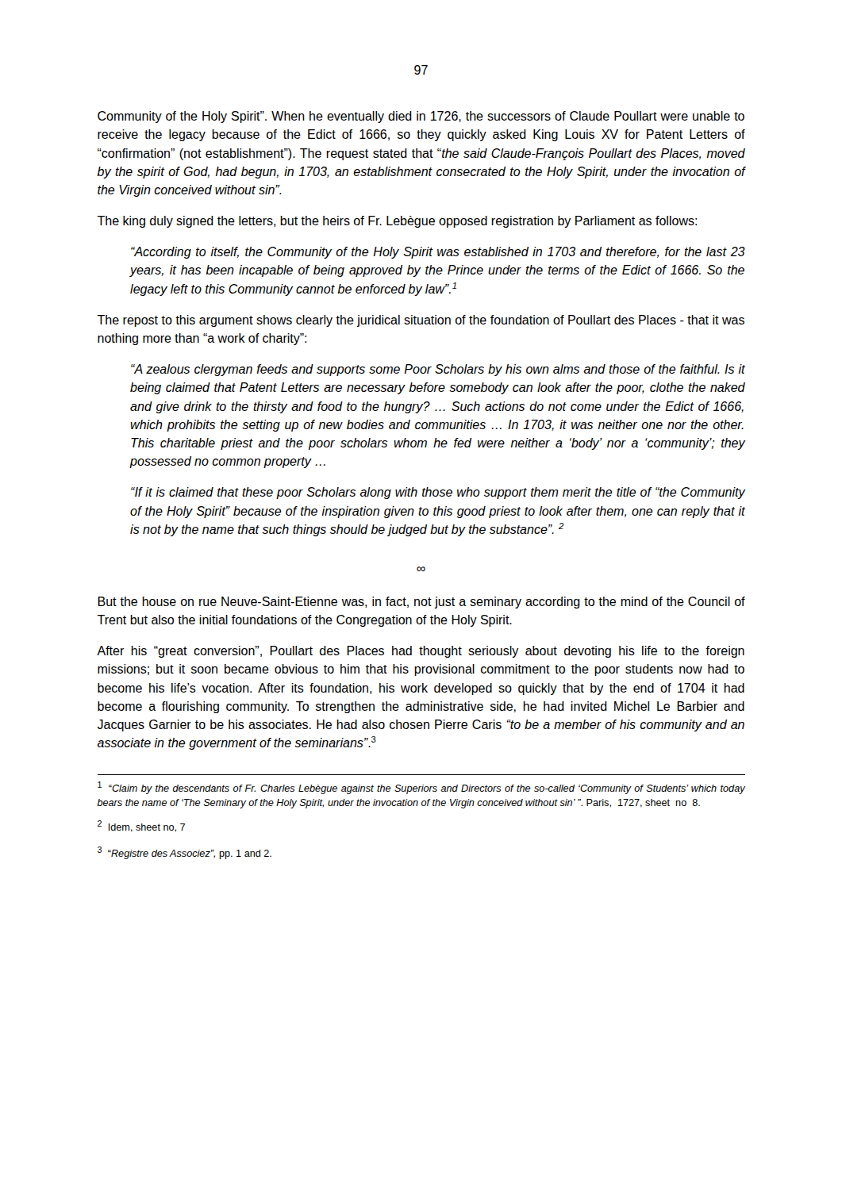97
Community of the Holy Spirit”. When he eventually died in 1726, the successors of Claude Poullart were unable to receive the legacy because of the Edict of 1666, so they quickly asked King Louis XV for Patent Letters of “confirmation” (not establishment”). The request stated that “the said Claude-François Poullart des Places, moved by the spirit of God, had begun, in 1703, an establishment consecrated to the Holy Spirit, under the invocation of the Virgin conceived without sin”.
The king duly signed the letters, but the heirs of Fr. Lebègue opposed registration by Parliament as follows:
“According to itself, the Community of the Holy Spirit was established in 1703 and therefore, for the last 23 years, it has been incapable of being approved by the Prince under the terms of the Edict of 1666. So the legacy left to this Community cannot be enforced by law”.1
The repost to this argument shows clearly the juridical situation of the foundation of Poullart des Places - that it was nothing more than “a work of charity”:
“A zealous clergyman feeds and supports some Poor Scholars by his own alms and those of the faithful. Is it being claimed that Patent Letters are necessary before somebody can look after the poor, clothe the naked and give drink to the thirsty and food to the hungry? … Such actions do not come under the Edict of 1666, which prohibits the setting up of new bodies and communities … In 1703, it was neither one nor the other. This charitable priest and the poor scholars whom he fed were neither a ‘body’ nor a ‘community’; they possessed no common property …
“If it is claimed that these poor Scholars along with those who support them merit the title of “the Community of the Holy Spirit” because of the inspiration given to this good priest to look after them, one can reply that it is not by the name that such things should be judged but by the substance”. 2
∞
But the house on rue Neuve-Saint-Etienne was, in fact, not just a seminary according to the mind of the Council of Trent but also the initial foundations of the Congregation of the Holy Spirit.
After his “great conversion”, Poullart des Places had thought seriously about devoting his life to the foreign missions; but it soon became obvious to him that his provisional commitment to the poor students now had to become his life’s vocation. After its foundation, his work developed so quickly that by the end of 1704 it had become a flourishing community. To strengthen the administrative side, he had invited Michel Le Barbier and Jacques Garnier to be his associates. He had also chosen Pierre Caris “to be a member of his community and an associate in the government of the seminarians”.3
1 “Claim by the descendants of Fr. Charles Lebègue against the Superiors and Directors of the so-called ‘Community of Students’ which today bears the name of ‘The Seminary of the Holy Spirit, under the invocation of the Virgin conceived without sin’ ”. Paris, 1727, sheet no 8.
2 Idem, sheet no, 7
3 “Registre des Associez”, pp. 1 and 2.